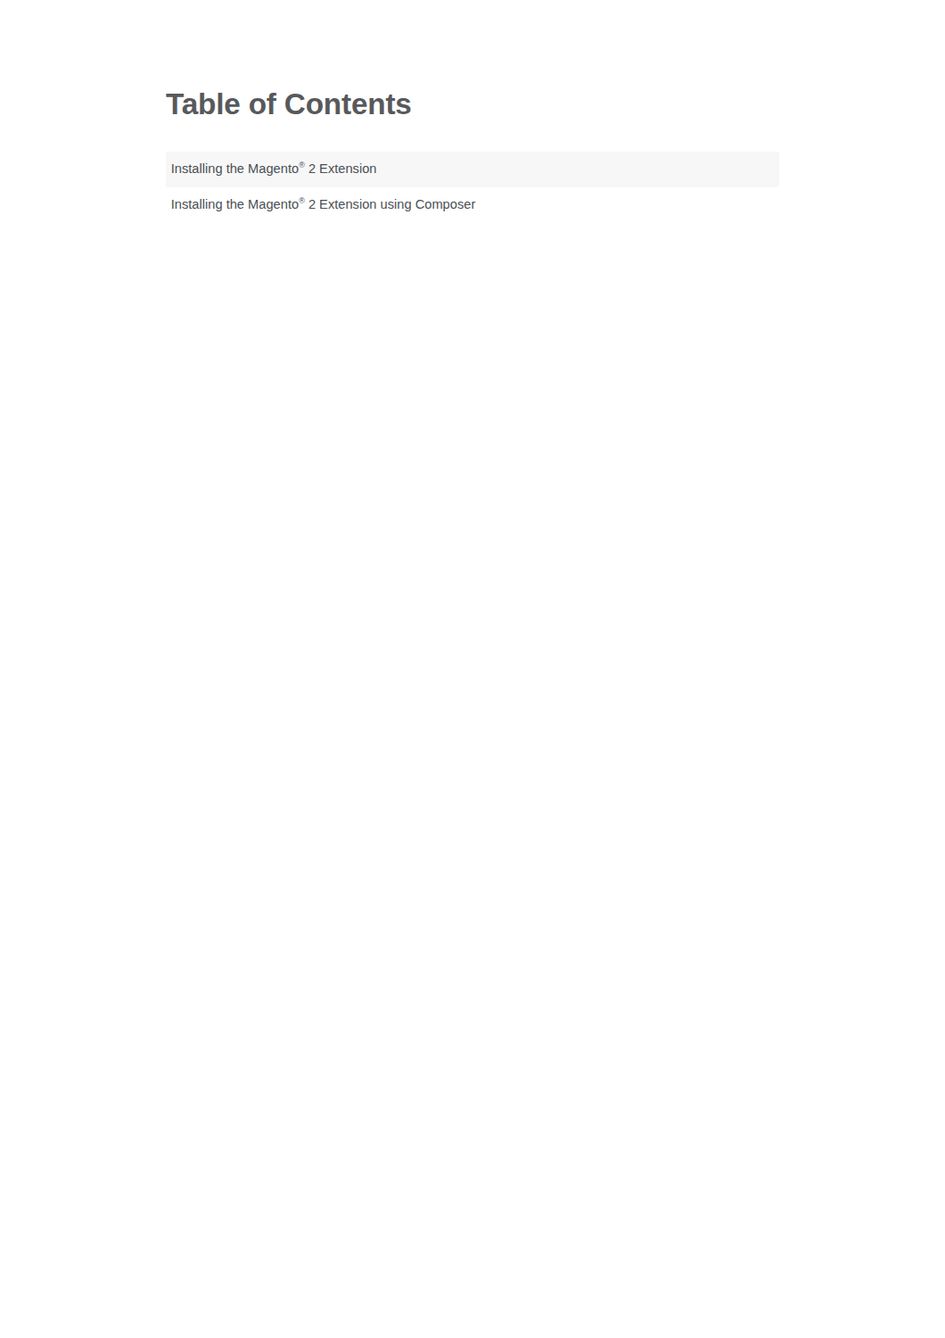Table of Contents
Installing the Magento® 2 Extension
Installing the Magento® 2 Extension using Composer